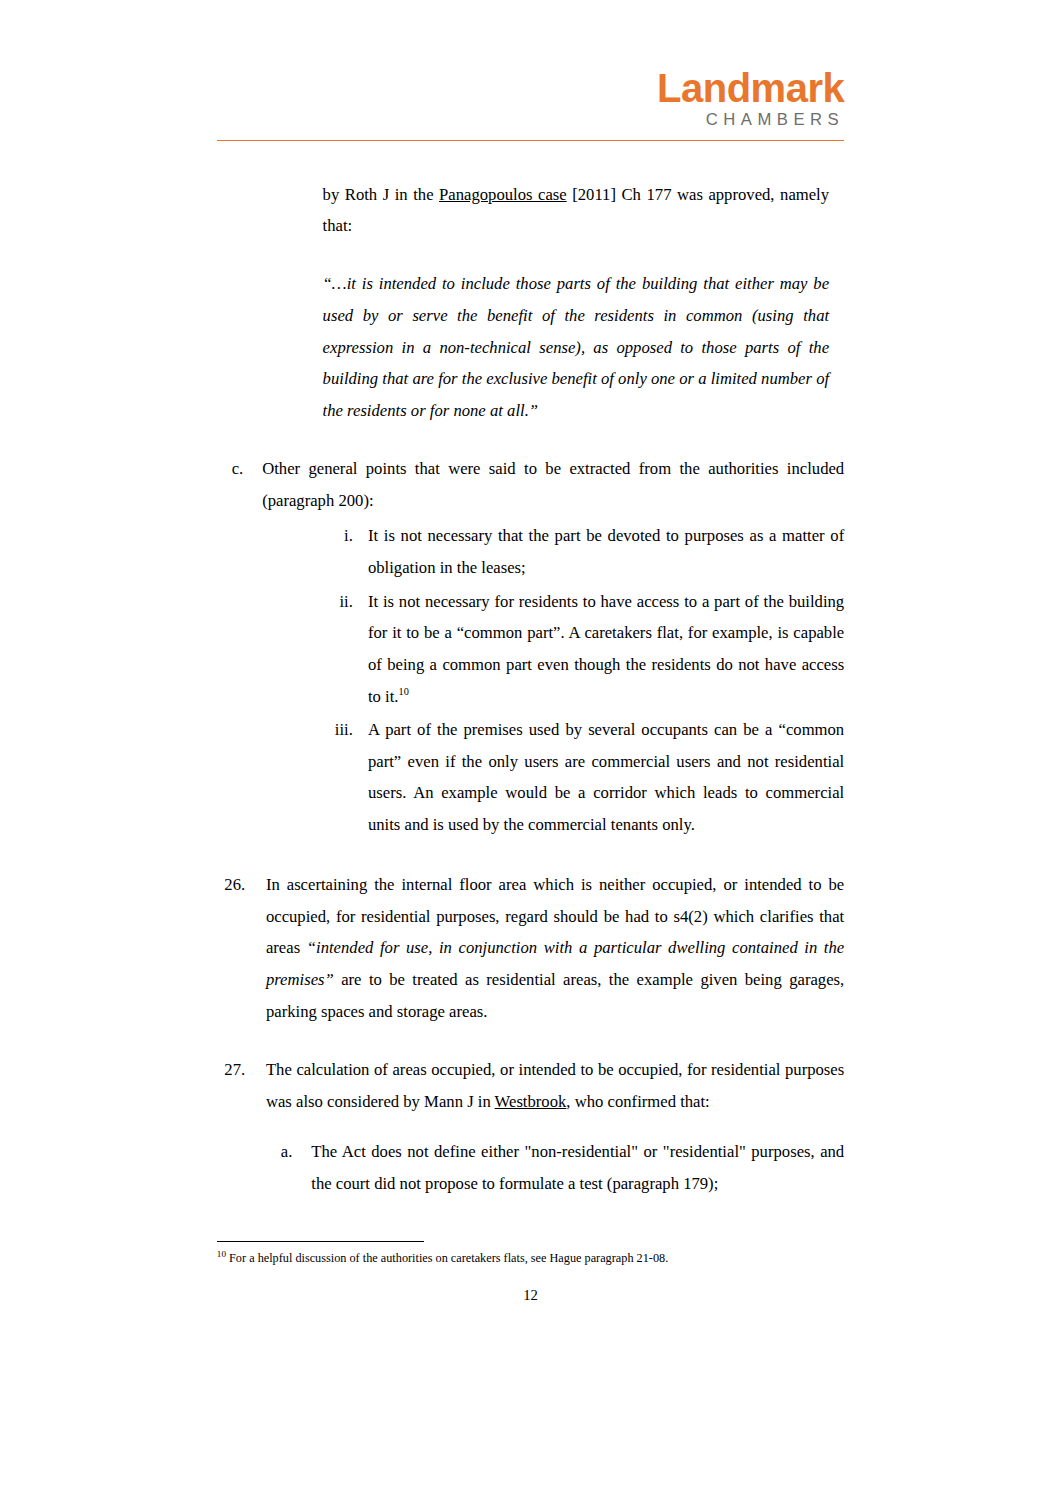Landmark CHAMBERS
by Roth J in the Panagopoulos case [2011] Ch 177 was approved, namely that:
“…it is intended to include those parts of the building that either may be used by or serve the benefit of the residents in common (using that expression in a non-technical sense), as opposed to those parts of the building that are for the exclusive benefit of only one or a limited number of the residents or for none at all.”
c.
Other general points that were said to be extracted from the authorities included (paragraph 200):
i.
It is not necessary that the part be devoted to purposes as a matter of obligation in the leases;
ii.
It is not necessary for residents to have access to a part of the building for it to be a “common part”. A caretakers flat, for example, is capable of being a common part even though the residents do not have access to it.10
iii.
A part of the premises used by several occupants can be a “common part” even if the only users are commercial users and not residential users. An example would be a corridor which leads to commercial units and is used by the commercial tenants only.
26.
In ascertaining the internal floor area which is neither occupied, or intended to be occupied, for residential purposes, regard should be had to s4(2) which clarifies that areas “intended for use, in conjunction with a particular dwelling contained in the premises” are to be treated as residential areas, the example given being garages, parking spaces and storage areas.
27.
The calculation of areas occupied, or intended to be occupied, for residential purposes was also considered by Mann J in Westbrook, who confirmed that:
a.
The Act does not define either "non-residential" or "residential" purposes, and the court did not propose to formulate a test (paragraph 179);
10 For a helpful discussion of the authorities on caretakers flats, see Hague paragraph 21-08.
12